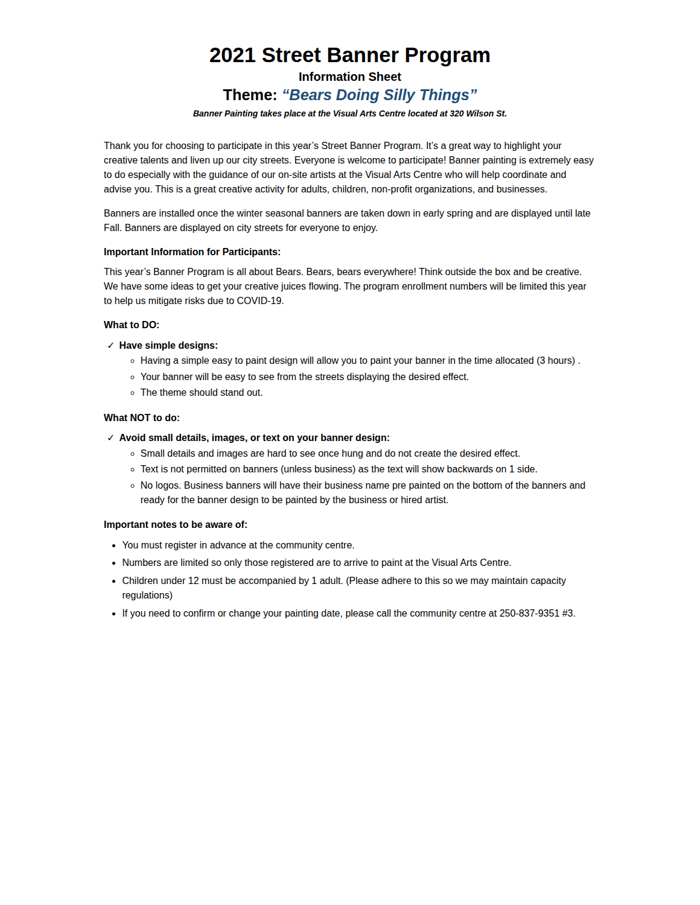2021 Street Banner Program
Information Sheet
Theme: “Bears Doing Silly Things”
Banner Painting takes place at the Visual Arts Centre located at 320 Wilson St.
Thank you for choosing to participate in this year’s Street Banner Program. It’s a great way to highlight your creative talents and liven up our city streets. Everyone is welcome to participate! Banner painting is extremely easy to do especially with the guidance of our on-site artists at the Visual Arts Centre who will help coordinate and advise you. This is a great creative activity for adults, children, non-profit organizations, and businesses.
Banners are installed once the winter seasonal banners are taken down in early spring and are displayed until late Fall. Banners are displayed on city streets for everyone to enjoy.
Important Information for Participants:
This year’s Banner Program is all about Bears. Bears, bears everywhere! Think outside the box and be creative. We have some ideas to get your creative juices flowing. The program enrollment numbers will be limited this year to help us mitigate risks due to COVID-19.
What to DO:
Have simple designs:
Having a simple easy to paint design will allow you to paint your banner in the time allocated (3 hours) .
Your banner will be easy to see from the streets displaying the desired effect.
The theme should stand out.
What NOT to do:
Avoid small details, images, or text on your banner design:
Small details and images are hard to see once hung and do not create the desired effect.
Text is not permitted on banners (unless business) as the text will show backwards on 1 side.
No logos. Business banners will have their business name pre painted on the bottom of the banners and ready for the banner design to be painted by the business or hired artist.
Important notes to be aware of:
You must register in advance at the community centre.
Numbers are limited so only those registered are to arrive to paint at the Visual Arts Centre.
Children under 12 must be accompanied by 1 adult. (Please adhere to this so we may maintain capacity regulations)
If you need to confirm or change your painting date, please call the community centre at 250-837-9351 #3.